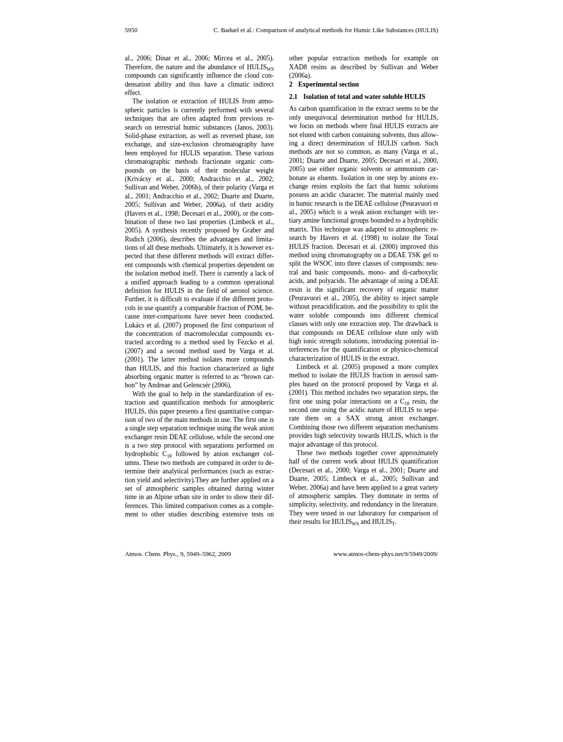5950 C. Baduel et al.: Comparison of analytical methods for Humic Like Substances (HULIS)
al., 2006; Dinar et al., 2006; Mircea et al., 2005). Therefore, the nature and the abundance of HULISWS compounds can significantly influence the cloud condensation ability and thus have a climatic indirect effect.
The isolation or extraction of HULIS from atmospheric particles is currently performed with several techniques that are often adapted from previous research on terrestrial humic substances (Janos, 2003). Solid-phase extraction, as well as reversed phase, ion exchange, and size-exclusion chromatography have been employed for HULIS separation. These various chromatographic methods fractionate organic compounds on the basis of their molecular weight (Krivácsy et al., 2000; Andracchio et al., 2002; Sullivan and Weber, 2006b), of their polarity (Varga et al., 2001; Andracchio et al., 2002; Duarte and Duarte, 2005; Sullivan and Weber, 2006a), of their acidity (Havers et al., 1998; Decesari et al., 2000), or the combination of these two last properties (Limbeck et al., 2005). A synthesis recently proposed by Graber and Rudich (2006), describes the advantages and limitations of all these methods. Ultimately, it is however expected that these different methods will extract different compounds with chemical properties dependent on the isolation method itself. There is currently a lack of a unified approach leading to a common operational definition for HULIS in the field of aerosol science. Further, it is difficult to evaluate if the different protocols in use quantify a comparable fraction of POM, because inter-comparisons have never been conducted. Lukács et al. (2007) proposed the first comparison of the concentration of macromolecular compounds extracted according to a method used by Fezcko et al. (2007) and a second method used by Varga et al. (2001). The latter method isolates more compounds than HULIS, and this fraction characterized as light absorbing organic matter is referred to as “brown carbon” by Andreae and Gelencsér (2006).
With the goal to help in the standardization of extraction and quantification methods for atmospheric HULIS, this paper presents a first quantitative comparison of two of the main methods in use. The first one is a single step separation technique using the weak anion exchanger resin DEAE cellulose, while the second one is a two step protocol with separations performed on hydrophobic C18 followed by anion exchanger columns. These two methods are compared in order to determine their analytical performances (such as extraction yield and selectivity).They are further applied on a set of atmospheric samples obtained during winter time in an Alpine urban site in order to show their differences. This limited comparison comes as a complement to other studies describing extensive tests on other popular extraction methods for example on XAD8 resins as described by Sullivan and Weber (2006a).
2 Experimental section
2.1 Isolation of total and water soluble HULIS
As carbon quantification in the extract seems to be the only unequivocal determination method for HULIS, we focus on methods where final HULIS extracts are not eluted with carbon containing solvents, thus allowing a direct determination of HULIS carbon. Such methods are not so common, as many (Varga et al., 2001; Duarte and Duarte, 2005; Decesari et al., 2000, 2005) use either organic solvents or ammonium carbonate as eluents. Isolation in one step by anions exchange resins exploits the fact that humic solutions possess an acidic character. The material mainly used in humic research is the DEAE cellulose (Peuravuori et al., 2005) which is a weak anion exchanger with tertiary amine functional groups bounded to a hydrophilic matrix. This technique was adapted to atmospheric research by Havers et al. (1998) to isolate the Total HULIS fraction. Decesari et al. (2000) improved this method using chromatography on a DEAE TSK gel to split the WSOC into three classes of compounds: neutral and basic compounds, mono- and di-carboxylic acids, and polyacids. The advantage of using a DEAE resin is the significant recovery of organic matter (Peuravuori et al., 2005), the ability to inject sample without preacidification, and the possibility to split the water soluble compounds into different chemical classes with only one extraction step. The drawback is that compounds on DEAE cellulose elute only with high ionic strength solutions, introducing potential interferences for the quantification or physico-chemical characterization of HULIS in the extract.
Limbeck et al. (2005) proposed a more complex method to isolate the HULIS fraction in aerosol samples based on the protocol proposed by Varga et al. (2001). This method includes two separation steps, the first one using polar interactions on a C18 resin, the second one using the acidic nature of HULIS to separate them on a SAX strong anion exchanger. Combining those two different separation mechanisms provides high selectivity towards HULIS, which is the major advantage of this protocol.
These two methods together cover approximately half of the current work about HULIS quantification (Decesari et al., 2000; Varga et al., 2001; Duarte and Duarte, 2005; Limbeck et al., 2005; Sullivan and Weber, 2006a) and have been applied to a great variety of atmospheric samples. They dominate in terms of simplicity, selectivity, and redundancy in the literature. They were tested in our laboratory for comparison of their results for HULISWS and HULIST.
Atmos. Chem. Phys., 9, 5949–5962, 2009 www.atmos-chem-phys.net/9/5949/2009/